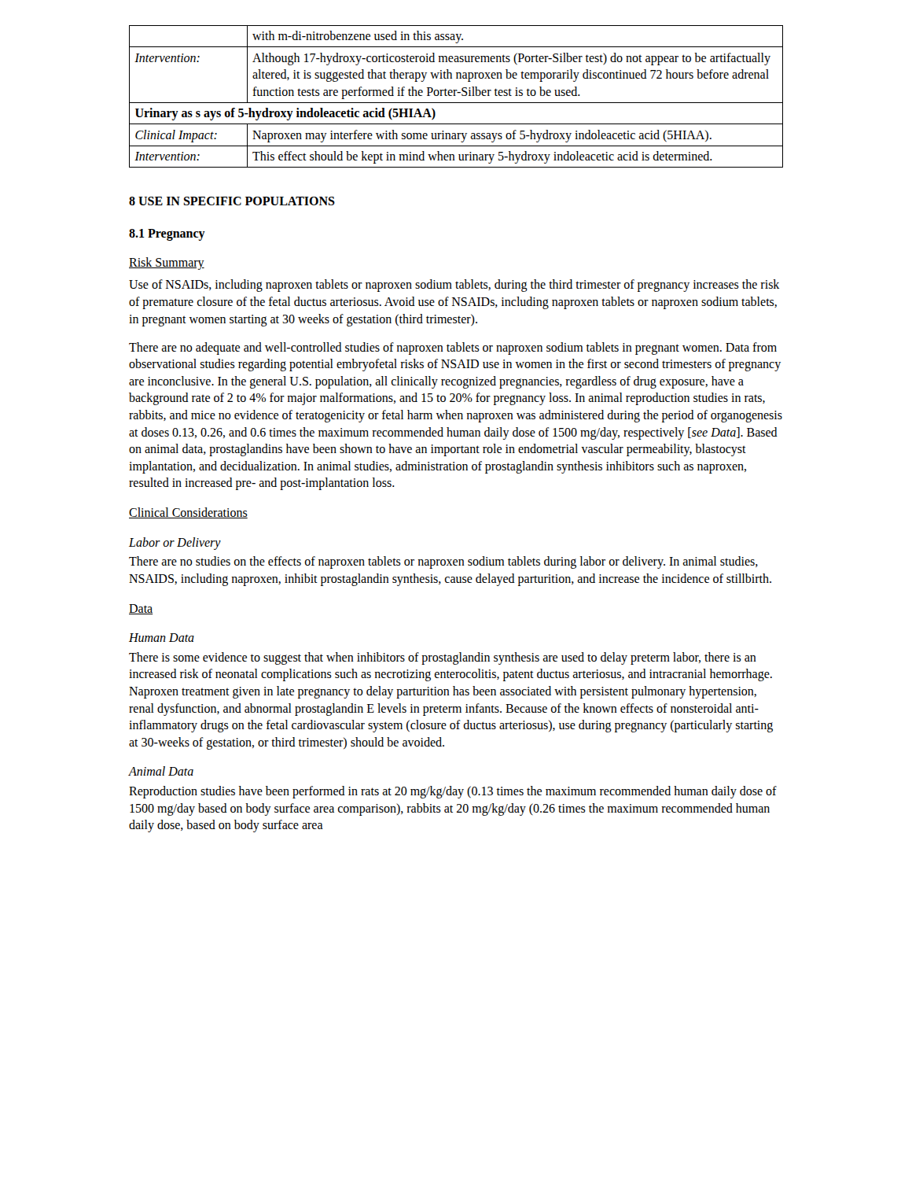| | with m-di-nitrobenzene used in this assay. |
| Intervention: | Although 17-hydroxy-corticosteroid measurements (Porter-Silber test) do not appear to be artifactually altered, it is suggested that therapy with naproxen be temporarily discontinued 72 hours before adrenal function tests are performed if the Porter-Silber test is to be used. |
| Urinary as s ays of 5-hydroxy indoleacetic acid (5HIAA) |
| Clinical Impact: | Naproxen may interfere with some urinary assays of 5-hydroxy indoleacetic acid (5HIAA). |
| Intervention: | This effect should be kept in mind when urinary 5-hydroxy indoleacetic acid is determined. |
8 USE IN SPECIFIC POPULATIONS
8.1 Pregnancy
Risk Summary
Use of NSAIDs, including naproxen tablets or naproxen sodium tablets, during the third trimester of pregnancy increases the risk of premature closure of the fetal ductus arteriosus. Avoid use of NSAIDs, including naproxen tablets or naproxen sodium tablets, in pregnant women starting at 30 weeks of gestation (third trimester).
There are no adequate and well-controlled studies of naproxen tablets or naproxen sodium tablets in pregnant women. Data from observational studies regarding potential embryofetal risks of NSAID use in women in the first or second trimesters of pregnancy are inconclusive. In the general U.S. population, all clinically recognized pregnancies, regardless of drug exposure, have a background rate of 2 to 4% for major malformations, and 15 to 20% for pregnancy loss. In animal reproduction studies in rats, rabbits, and mice no evidence of teratogenicity or fetal harm when naproxen was administered during the period of organogenesis at doses 0.13, 0.26, and 0.6 times the maximum recommended human daily dose of 1500 mg/day, respectively [see Data]. Based on animal data, prostaglandins have been shown to have an important role in endometrial vascular permeability, blastocyst implantation, and decidualization. In animal studies, administration of prostaglandin synthesis inhibitors such as naproxen, resulted in increased pre- and post-implantation loss.
Clinical Considerations
Labor or Delivery
There are no studies on the effects of naproxen tablets or naproxen sodium tablets during labor or delivery. In animal studies, NSAIDS, including naproxen, inhibit prostaglandin synthesis, cause delayed parturition, and increase the incidence of stillbirth.
Data
Human Data
There is some evidence to suggest that when inhibitors of prostaglandin synthesis are used to delay preterm labor, there is an increased risk of neonatal complications such as necrotizing enterocolitis, patent ductus arteriosus, and intracranial hemorrhage. Naproxen treatment given in late pregnancy to delay parturition has been associated with persistent pulmonary hypertension, renal dysfunction, and abnormal prostaglandin E levels in preterm infants. Because of the known effects of nonsteroidal anti-inflammatory drugs on the fetal cardiovascular system (closure of ductus arteriosus), use during pregnancy (particularly starting at 30-weeks of gestation, or third trimester) should be avoided.
Animal Data
Reproduction studies have been performed in rats at 20 mg/kg/day (0.13 times the maximum recommended human daily dose of 1500 mg/day based on body surface area comparison), rabbits at 20 mg/kg/day (0.26 times the maximum recommended human daily dose, based on body surface area